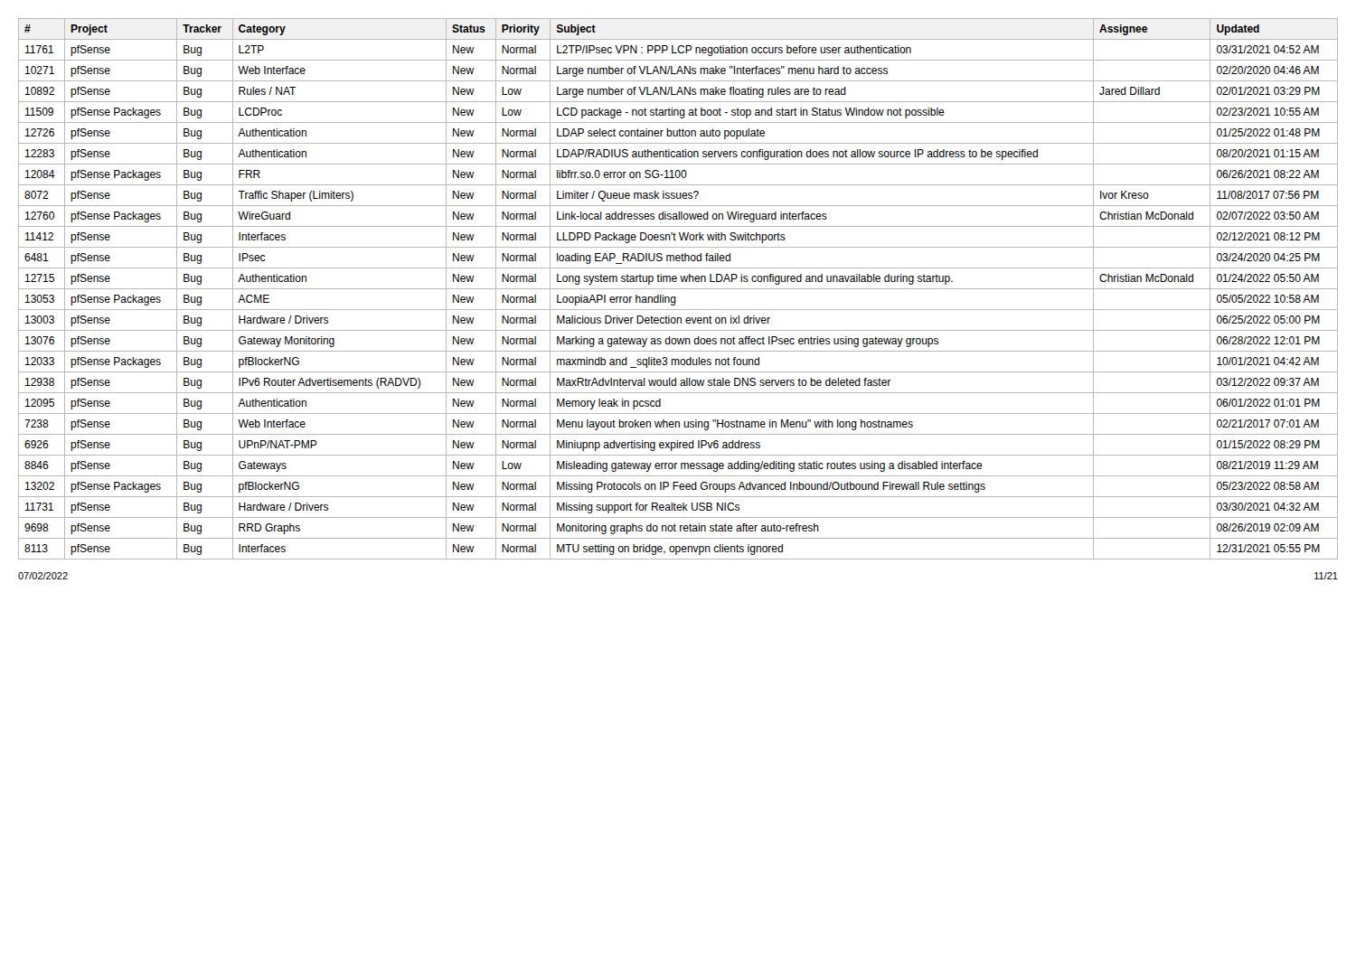| # | Project | Tracker | Category | Status | Priority | Subject | Assignee | Updated |
| --- | --- | --- | --- | --- | --- | --- | --- | --- |
| 11761 | pfSense | Bug | L2TP | New | Normal | L2TP/IPsec VPN : PPP LCP negotiation occurs before user authentication | | 03/31/2021 04:52 AM |
| 10271 | pfSense | Bug | Web Interface | New | Normal | Large number of VLAN/LANs make "Interfaces" menu hard to access | | 02/20/2020 04:46 AM |
| 10892 | pfSense | Bug | Rules / NAT | New | Low | Large number of VLAN/LANs make floating rules are to read | Jared Dillard | 02/01/2021 03:29 PM |
| 11509 | pfSense Packages | Bug | LCDProc | New | Low | LCD package - not starting at boot - stop and start in Status Window not possible | | 02/23/2021 10:55 AM |
| 12726 | pfSense | Bug | Authentication | New | Normal | LDAP select container button auto populate | | 01/25/2022 01:48 PM |
| 12283 | pfSense | Bug | Authentication | New | Normal | LDAP/RADIUS authentication servers configuration does not allow source IP address to be specified | | 08/20/2021 01:15 AM |
| 12084 | pfSense Packages | Bug | FRR | New | Normal | libfrr.so.0 error on SG-1100 | | 06/26/2021 08:22 AM |
| 8072 | pfSense | Bug | Traffic Shaper (Limiters) | New | Normal | Limiter / Queue mask issues? | Ivor Kreso | 11/08/2017 07:56 PM |
| 12760 | pfSense Packages | Bug | WireGuard | New | Normal | Link-local addresses disallowed on Wireguard interfaces | Christian McDonald | 02/07/2022 03:50 AM |
| 11412 | pfSense | Bug | Interfaces | New | Normal | LLDPD Package Doesn't Work with Switchports | | 02/12/2021 08:12 PM |
| 6481 | pfSense | Bug | IPsec | New | Normal | loading EAP_RADIUS method failed | | 03/24/2020 04:25 PM |
| 12715 | pfSense | Bug | Authentication | New | Normal | Long system startup time when LDAP is configured and unavailable during startup. | Christian McDonald | 01/24/2022 05:50 AM |
| 13053 | pfSense Packages | Bug | ACME | New | Normal | LoopiaAPI error handling | | 05/05/2022 10:58 AM |
| 13003 | pfSense | Bug | Hardware / Drivers | New | Normal | Malicious Driver Detection event on ixl driver | | 06/25/2022 05:00 PM |
| 13076 | pfSense | Bug | Gateway Monitoring | New | Normal | Marking a gateway as down does not affect IPsec entries using gateway groups | | 06/28/2022 12:01 PM |
| 12033 | pfSense Packages | Bug | pfBlockerNG | New | Normal | maxmindb and _sqlite3 modules not found | | 10/01/2021 04:42 AM |
| 12938 | pfSense | Bug | IPv6 Router Advertisements (RADVD) | New | Normal | MaxRtrAdvInterval would allow stale DNS servers to be deleted faster | | 03/12/2022 09:37 AM |
| 12095 | pfSense | Bug | Authentication | New | Normal | Memory leak in pcscd | | 06/01/2022 01:01 PM |
| 7238 | pfSense | Bug | Web Interface | New | Normal | Menu layout broken when using "Hostname in Menu" with long hostnames | | 02/21/2017 07:01 AM |
| 6926 | pfSense | Bug | UPnP/NAT-PMP | New | Normal | Miniupnp advertising expired IPv6 address | | 01/15/2022 08:29 PM |
| 8846 | pfSense | Bug | Gateways | New | Low | Misleading gateway error message adding/editing static routes using a disabled interface | | 08/21/2019 11:29 AM |
| 13202 | pfSense Packages | Bug | pfBlockerNG | New | Normal | Missing Protocols on IP Feed Groups Advanced Inbound/Outbound Firewall Rule settings | | 05/23/2022 08:58 AM |
| 11731 | pfSense | Bug | Hardware / Drivers | New | Normal | Missing support for Realtek USB NICs | | 03/30/2021 04:32 AM |
| 9698 | pfSense | Bug | RRD Graphs | New | Normal | Monitoring graphs do not retain state after auto-refresh | | 08/26/2019 02:09 AM |
| 8113 | pfSense | Bug | Interfaces | New | Normal | MTU setting on bridge, openvpn clients ignored | | 12/31/2021 05:55 PM |
07/02/2022 11/21